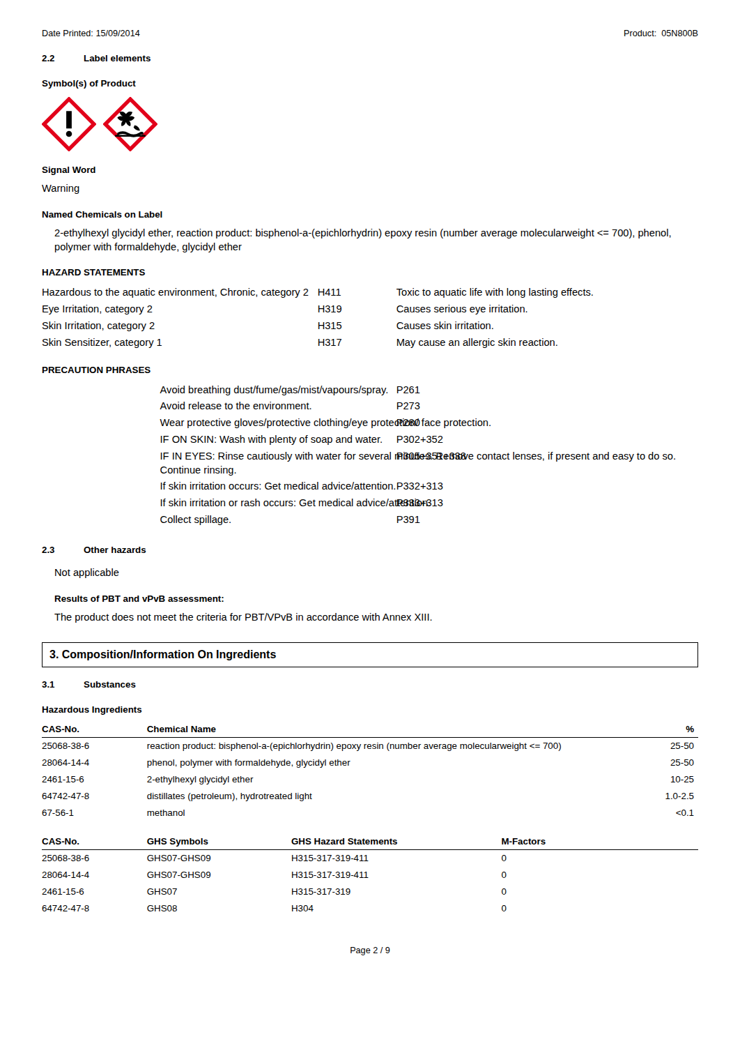Date Printed: 15/09/2014
Product: 05N800B
2.2 Label elements
Symbol(s) of Product
Signal Word
Warning
Named Chemicals on Label
2-ethylhexyl glycidyl ether, reaction product: bisphenol-a-(epichlorhydrin) epoxy resin (number average molecularweight <= 700), phenol, polymer with formaldehyde, glycidyl ether
HAZARD STATEMENTS
| Hazardous to the aquatic environment, Chronic, category 2 | H411 | Toxic to aquatic life with long lasting effects. |
| Eye Irritation, category 2 | H319 | Causes serious eye irritation. |
| Skin Irritation, category 2 | H315 | Causes skin irritation. |
| Skin Sensitizer, category 1 | H317 | May cause an allergic skin reaction. |
PRECAUTION PHRASES
| P261 | Avoid breathing dust/fume/gas/mist/vapours/spray. |
| P273 | Avoid release to the environment. |
| P280 | Wear protective gloves/protective clothing/eye protection/ face protection. |
| P302+352 | IF ON SKIN: Wash with plenty of soap and water. |
| P305+351+338 | IF IN EYES: Rinse cautiously with water for several minutes. Remove contact lenses, if present and easy to do so. Continue rinsing. |
| P332+313 | If skin irritation occurs: Get medical advice/attention. |
| P333+313 | If skin irritation or rash occurs: Get medical advice/attention. |
| P391 | Collect spillage. |
2.3 Other hazards
Not applicable
Results of PBT and vPvB assessment:
The product does not meet the criteria for PBT/VPvB in accordance with Annex XIII.
3. Composition/Information On Ingredients
3.1 Substances
Hazardous Ingredients
| CAS-No. | Chemical Name | % |
| --- | --- | --- |
| 25068-38-6 | reaction product: bisphenol-a-(epichlorhydrin) epoxy resin (number average molecularweight <= 700) | 25-50 |
| 28064-14-4 | phenol, polymer with formaldehyde, glycidyl ether | 25-50 |
| 2461-15-6 | 2-ethylhexyl glycidyl ether | 10-25 |
| 64742-47-8 | distillates (petroleum), hydrotreated light | 1.0-2.5 |
| 67-56-1 | methanol | <0.1 |
| CAS-No. | GHS Symbols | GHS Hazard Statements | M-Factors |
| --- | --- | --- | --- |
| 25068-38-6 | GHS07-GHS09 | H315-317-319-411 | 0 |
| 28064-14-4 | GHS07-GHS09 | H315-317-319-411 | 0 |
| 2461-15-6 | GHS07 | H315-317-319 | 0 |
| 64742-47-8 | GHS08 | H304 | 0 |
Page 2 / 9